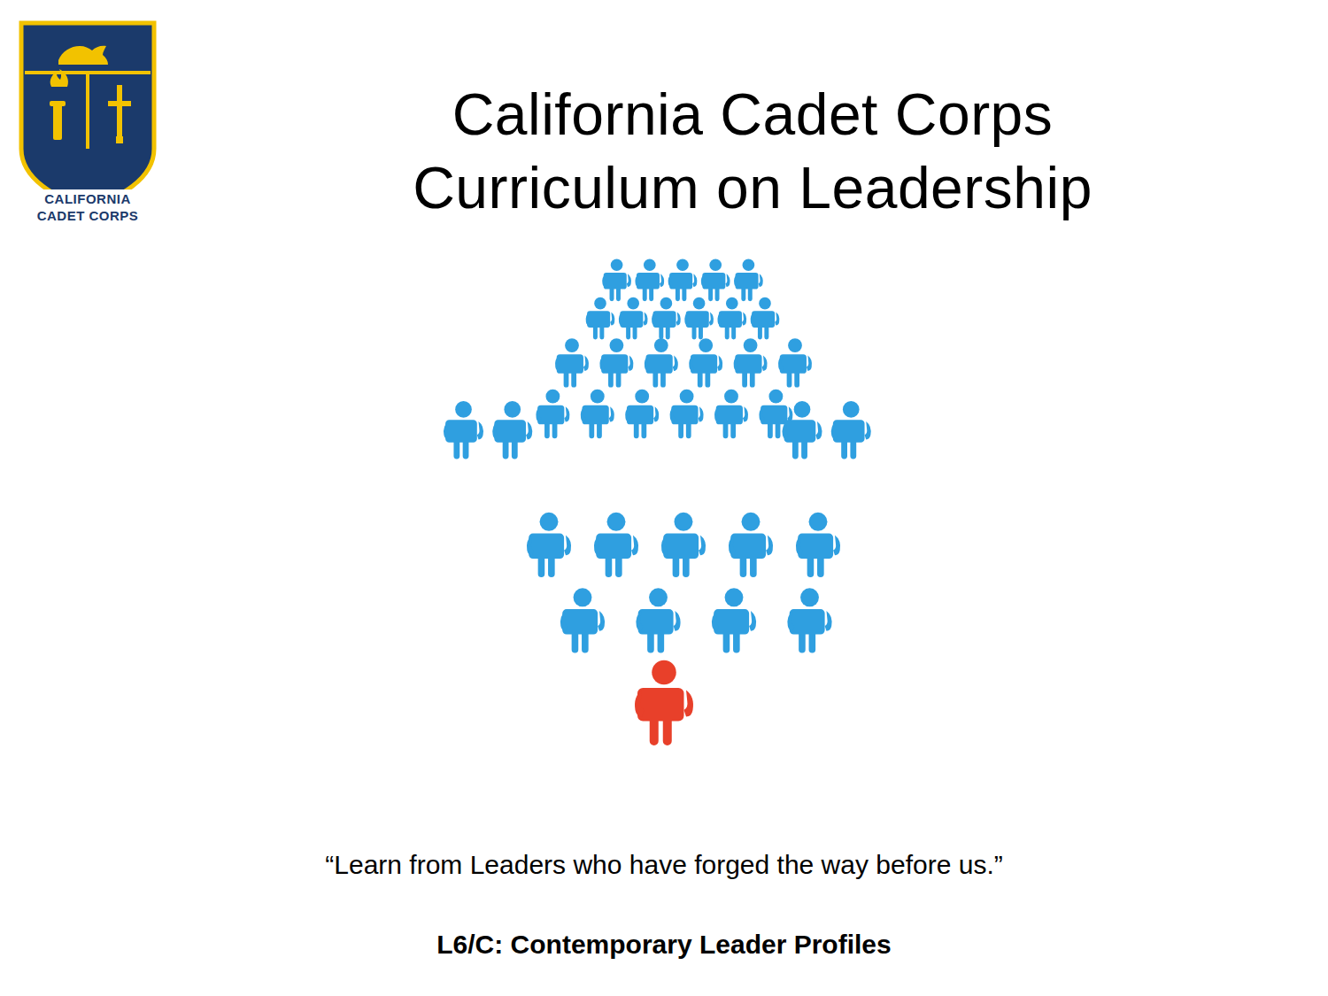California Cadet Corps logo CALIFORNIA CADET CORPS
California Cadet Corps
Curriculum on Leadership
Rows of blue figures led by a single red figure
“Learn from Leaders who have forged the way before us.”
L6/C: Contemporary Leader Profiles